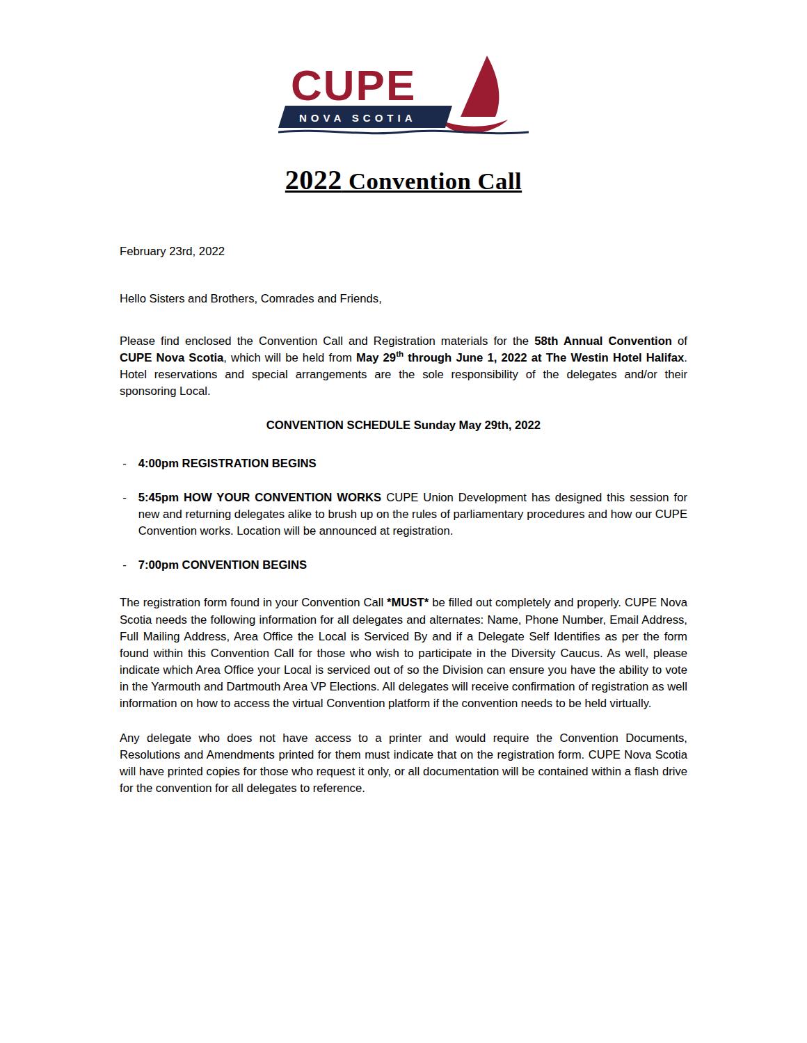CUPE NOVA SCOTIA
2022 Convention Call
February 23rd, 2022
Hello Sisters and Brothers, Comrades and Friends,
Please find enclosed the Convention Call and Registration materials for the 58th Annual Convention of CUPE Nova Scotia, which will be held from May 29th through June 1, 2022 at The Westin Hotel Halifax. Hotel reservations and special arrangements are the sole responsibility of the delegates and/or their sponsoring Local.
CONVENTION SCHEDULE Sunday May 29th, 2022
4:00pm REGISTRATION BEGINS
5:45pm HOW YOUR CONVENTION WORKS CUPE Union Development has designed this session for new and returning delegates alike to brush up on the rules of parliamentary procedures and how our CUPE Convention works. Location will be announced at registration.
7:00pm CONVENTION BEGINS
The registration form found in your Convention Call *MUST* be filled out completely and properly. CUPE Nova Scotia needs the following information for all delegates and alternates: Name, Phone Number, Email Address, Full Mailing Address, Area Office the Local is Serviced By and if a Delegate Self Identifies as per the form found within this Convention Call for those who wish to participate in the Diversity Caucus. As well, please indicate which Area Office your Local is serviced out of so the Division can ensure you have the ability to vote in the Yarmouth and Dartmouth Area VP Elections. All delegates will receive confirmation of registration as well information on how to access the virtual Convention platform if the convention needs to be held virtually.
Any delegate who does not have access to a printer and would require the Convention Documents, Resolutions and Amendments printed for them must indicate that on the registration form. CUPE Nova Scotia will have printed copies for those who request it only, or all documentation will be contained within a flash drive for the convention for all delegates to reference.